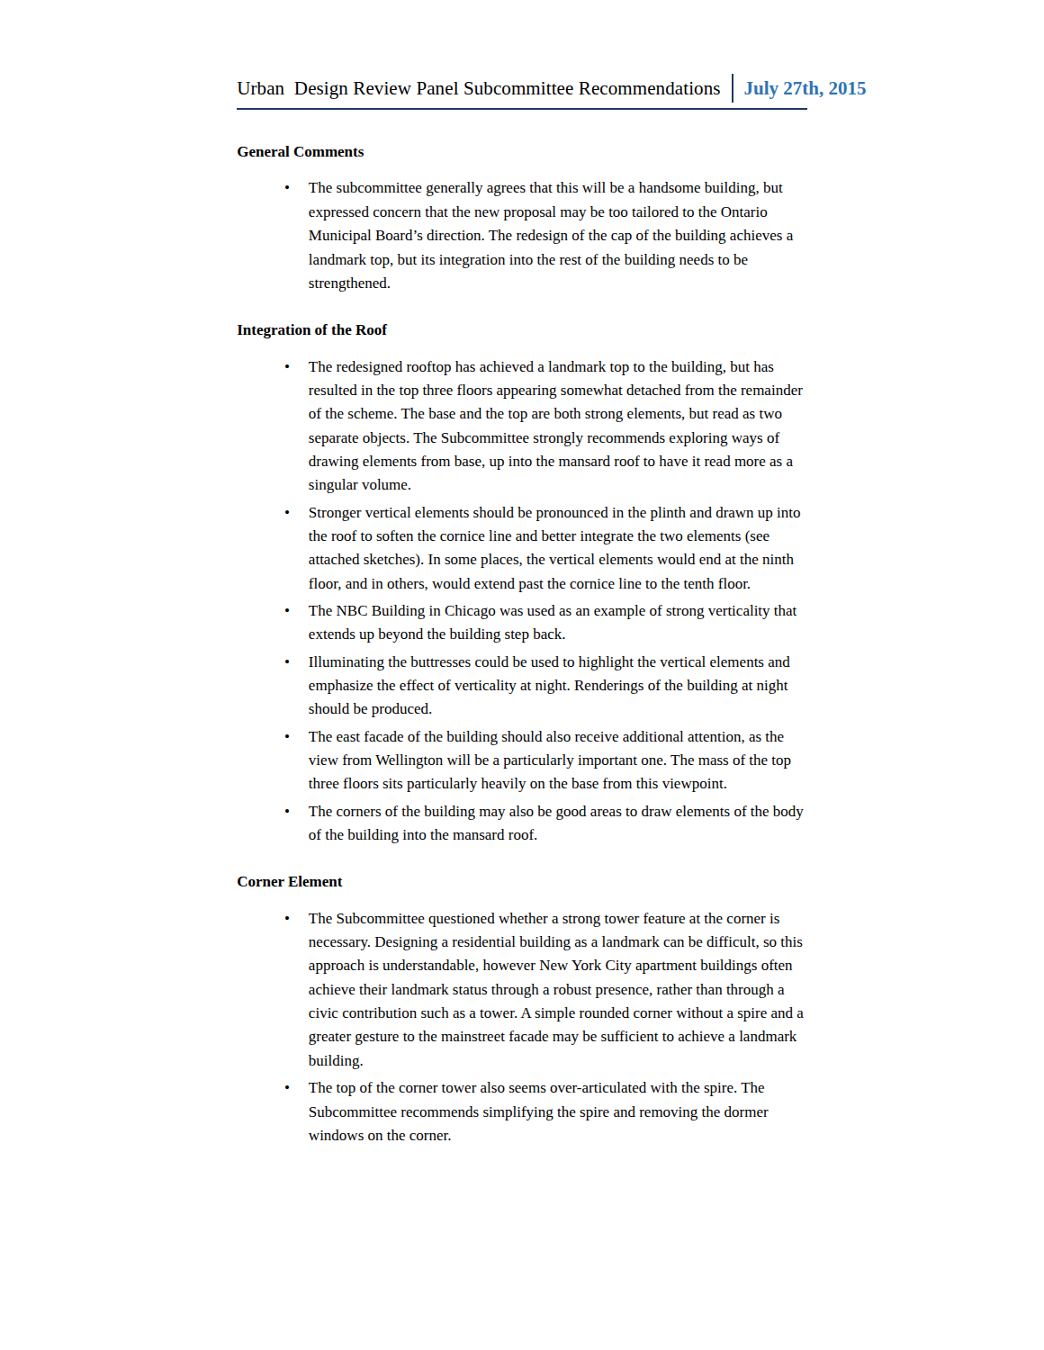Urban Design Review Panel Subcommittee Recommendations
July 27th, 2015
General Comments
The subcommittee generally agrees that this will be a handsome building, but expressed concern that the new proposal may be too tailored to the Ontario Municipal Board’s direction. The redesign of the cap of the building achieves a landmark top, but its integration into the rest of the building needs to be strengthened.
Integration of the Roof
The redesigned rooftop has achieved a landmark top to the building, but has resulted in the top three floors appearing somewhat detached from the remainder of the scheme. The base and the top are both strong elements, but read as two separate objects. The Subcommittee strongly recommends exploring ways of drawing elements from base, up into the mansard roof to have it read more as a singular volume.
Stronger vertical elements should be pronounced in the plinth and drawn up into the roof to soften the cornice line and better integrate the two elements (see attached sketches). In some places, the vertical elements would end at the ninth floor, and in others, would extend past the cornice line to the tenth floor.
The NBC Building in Chicago was used as an example of strong verticality that extends up beyond the building step back.
Illuminating the buttresses could be used to highlight the vertical elements and emphasize the effect of verticality at night. Renderings of the building at night should be produced.
The east facade of the building should also receive additional attention, as the view from Wellington will be a particularly important one. The mass of the top three floors sits particularly heavily on the base from this viewpoint.
The corners of the building may also be good areas to draw elements of the body of the building into the mansard roof.
Corner Element
The Subcommittee questioned whether a strong tower feature at the corner is necessary. Designing a residential building as a landmark can be difficult, so this approach is understandable, however New York City apartment buildings often achieve their landmark status through a robust presence, rather than through a civic contribution such as a tower. A simple rounded corner without a spire and a greater gesture to the mainstreet facade may be sufficient to achieve a landmark building.
The top of the corner tower also seems over-articulated with the spire. The Subcommittee recommends simplifying the spire and removing the dormer windows on the corner.